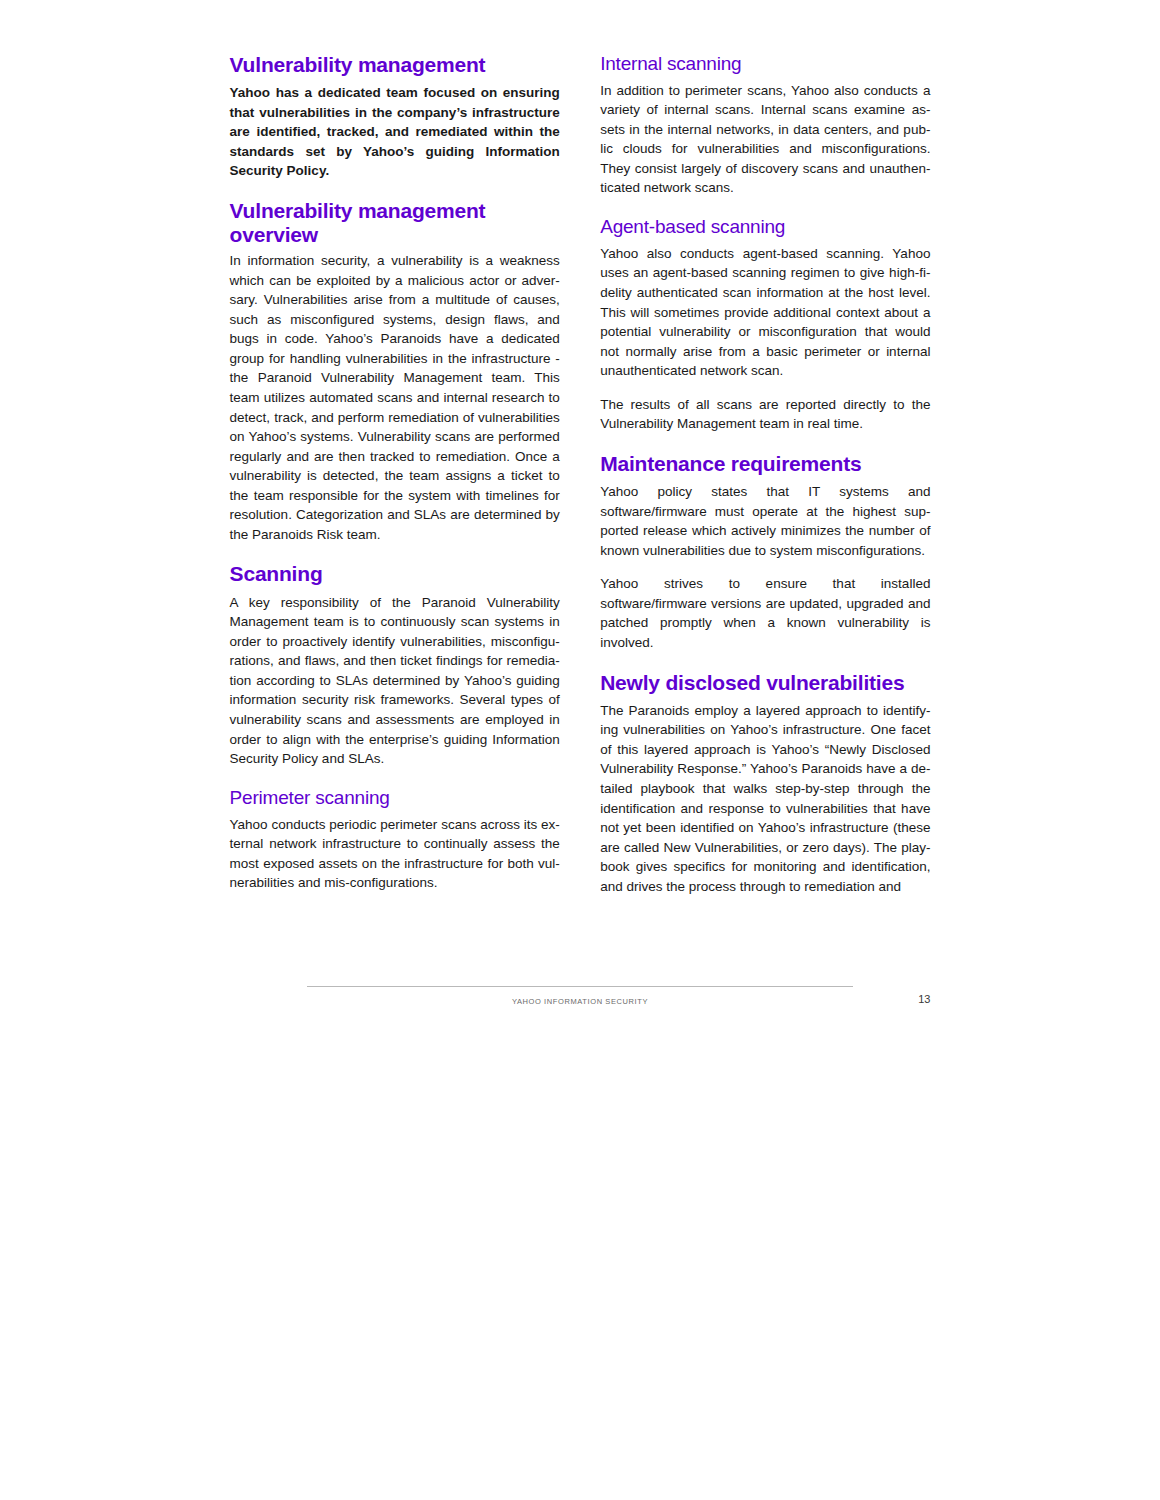Vulnerability management
Yahoo has a dedicated team focused on ensuring that vulnerabilities in the company’s infrastructure are identified, tracked, and remediated within the standards set by Yahoo’s guiding Information Security Policy.
Vulnerability management overview
In information security, a vulnerability is a weakness which can be exploited by a malicious actor or adversary. Vulnerabilities arise from a multitude of causes, such as misconfigured systems, design flaws, and bugs in code. Yahoo’s Paranoids have a dedicated group for handling vulnerabilities in the infrastructure - the Paranoid Vulnerability Management team. This team utilizes automated scans and internal research to detect, track, and perform remediation of vulnerabilities on Yahoo’s systems. Vulnerability scans are performed regularly and are then tracked to remediation. Once a vulnerability is detected, the team assigns a ticket to the team responsible for the system with timelines for resolution. Categorization and SLAs are determined by the Paranoids Risk team.
Scanning
A key responsibility of the Paranoid Vulnerability Management team is to continuously scan systems in order to proactively identify vulnerabilities, misconfigurations, and flaws, and then ticket findings for remediation according to SLAs determined by Yahoo’s guiding information security risk frameworks. Several types of vulnerability scans and assessments are employed in order to align with the enterprise’s guiding Information Security Policy and SLAs.
Perimeter scanning
Yahoo conducts periodic perimeter scans across its external network infrastructure to continually assess the most exposed assets on the infrastructure for both vulnerabilities and mis-configurations.
Internal scanning
In addition to perimeter scans, Yahoo also conducts a variety of internal scans. Internal scans examine assets in the internal networks, in data centers, and public clouds for vulnerabilities and misconfigurations. They consist largely of discovery scans and unauthenticated network scans.
Agent-based scanning
Yahoo also conducts agent-based scanning. Yahoo uses an agent-based scanning regimen to give high-fidelity authenticated scan information at the host level. This will sometimes provide additional context about a potential vulnerability or misconfiguration that would not normally arise from a basic perimeter or internal unauthenticated network scan.
The results of all scans are reported directly to the Vulnerability Management team in real time.
Maintenance requirements
Yahoo policy states that IT systems and software/firmware must operate at the highest supported release which actively minimizes the number of known vulnerabilities due to system misconfigurations.
Yahoo strives to ensure that installed software/firmware versions are updated, upgraded and patched promptly when a known vulnerability is involved.
Newly disclosed vulnerabilities
The Paranoids employ a layered approach to identifying vulnerabilities on Yahoo’s infrastructure. One facet of this layered approach is Yahoo’s “Newly Disclosed Vulnerability Response.” Yahoo’s Paranoids have a detailed playbook that walks step-by-step through the identification and response to vulnerabilities that have not yet been identified on Yahoo’s infrastructure (these are called New Vulnerabilities, or zero days). The playbook gives specifics for monitoring and identification, and drives the process through to remediation and
Yahoo Information Security
13